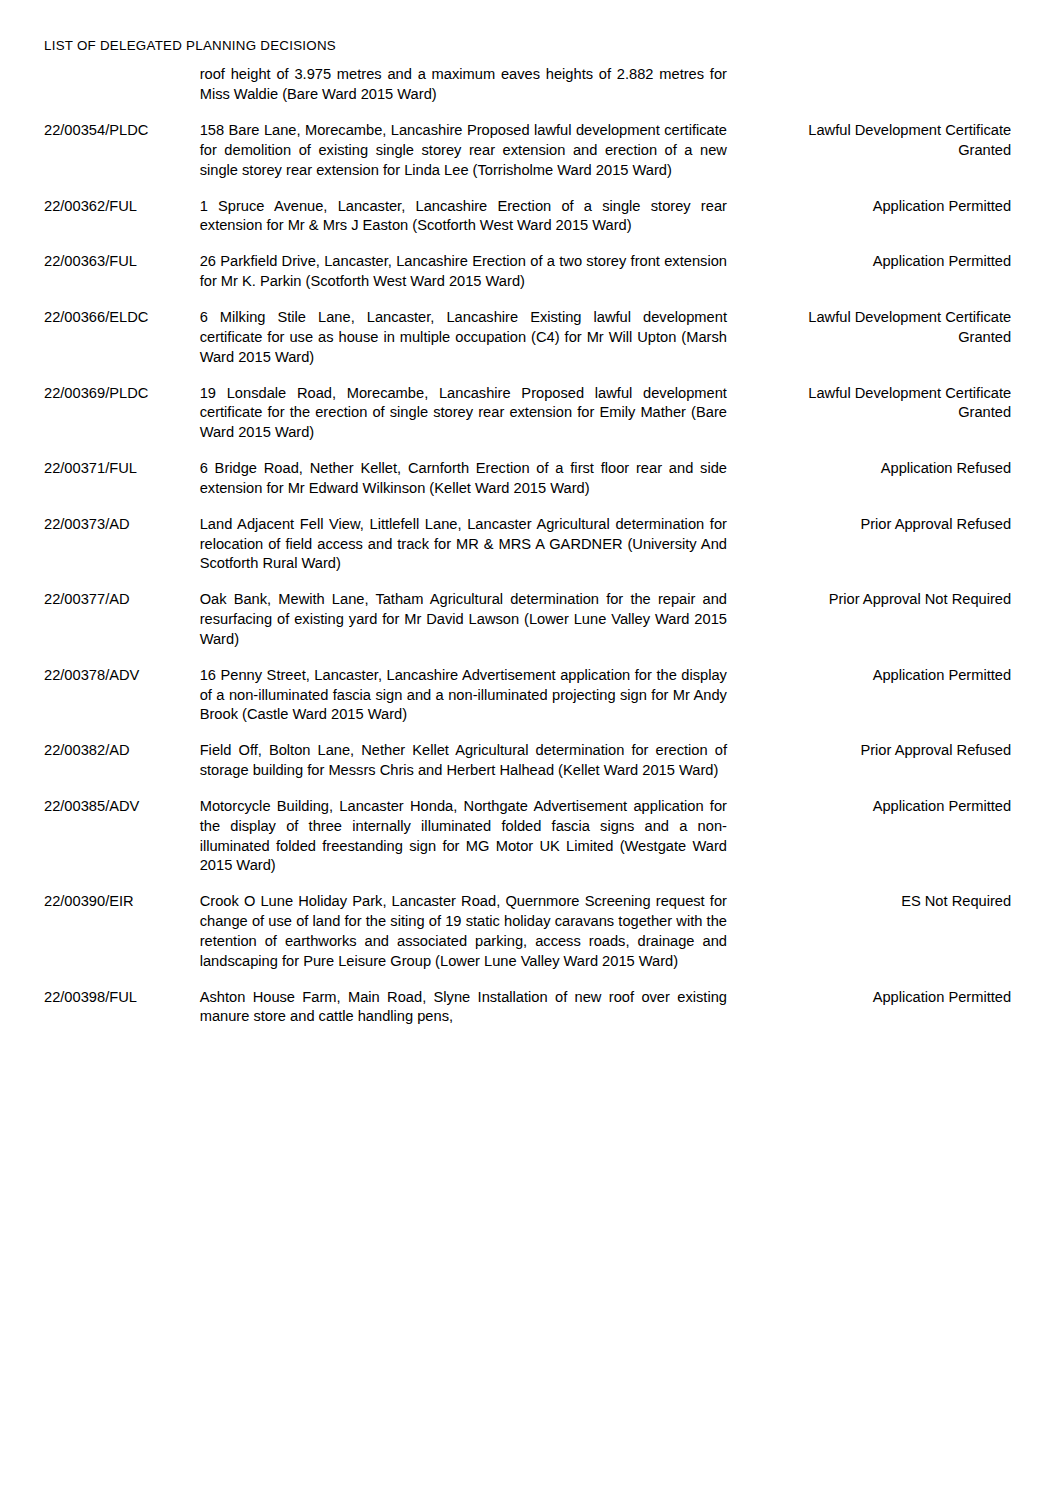LIST OF DELEGATED PLANNING DECISIONS
| | roof height of 3.975 metres and a maximum eaves heights of 2.882 metres for Miss Waldie (Bare Ward 2015 Ward) | |
| 22/00354/PLDC | 158 Bare Lane, Morecambe, Lancashire Proposed lawful development certificate for demolition of existing single storey rear extension and erection of a new single storey rear extension for Linda Lee (Torrisholme Ward 2015 Ward) | Lawful Development Certificate Granted |
| 22/00362/FUL | 1 Spruce Avenue, Lancaster, Lancashire Erection of a single storey rear extension for Mr & Mrs J Easton (Scotforth West Ward 2015 Ward) | Application Permitted |
| 22/00363/FUL | 26 Parkfield Drive, Lancaster, Lancashire Erection of a two storey front extension for Mr K. Parkin (Scotforth West Ward 2015 Ward) | Application Permitted |
| 22/00366/ELDC | 6 Milking Stile Lane, Lancaster, Lancashire Existing lawful development certificate for use as house in multiple occupation (C4) for Mr Will Upton (Marsh Ward 2015 Ward) | Lawful Development Certificate Granted |
| 22/00369/PLDC | 19 Lonsdale Road, Morecambe, Lancashire Proposed lawful development certificate for the erection of single storey rear extension for Emily Mather (Bare Ward 2015 Ward) | Lawful Development Certificate Granted |
| 22/00371/FUL | 6 Bridge Road, Nether Kellet, Carnforth Erection of a first floor rear and side extension for Mr Edward Wilkinson (Kellet Ward 2015 Ward) | Application Refused |
| 22/00373/AD | Land Adjacent Fell View, Littlefell Lane, Lancaster Agricultural determination for relocation of field access and track for MR & MRS A GARDNER (University And Scotforth Rural Ward) | Prior Approval Refused |
| 22/00377/AD | Oak Bank, Mewith Lane, Tatham Agricultural determination for the repair and resurfacing of existing yard for Mr David Lawson (Lower Lune Valley Ward 2015 Ward) | Prior Approval Not Required |
| 22/00378/ADV | 16 Penny Street, Lancaster, Lancashire Advertisement application for the display of a non-illuminated fascia sign and a non-illuminated projecting sign for Mr Andy Brook (Castle Ward 2015 Ward) | Application Permitted |
| 22/00382/AD | Field Off, Bolton Lane, Nether Kellet Agricultural determination for erection of storage building for Messrs Chris and Herbert Halhead (Kellet Ward 2015 Ward) | Prior Approval Refused |
| 22/00385/ADV | Motorcycle Building, Lancaster Honda, Northgate Advertisement application for the display of three internally illuminated folded fascia signs and a non-illuminated folded freestanding sign for MG Motor UK Limited (Westgate Ward 2015 Ward) | Application Permitted |
| 22/00390/EIR | Crook O Lune Holiday Park, Lancaster Road, Quernmore Screening request for change of use of land for the siting of 19 static holiday caravans together with the retention of earthworks and associated parking, access roads, drainage and landscaping for Pure Leisure Group (Lower Lune Valley Ward 2015 Ward) | ES Not Required |
| 22/00398/FUL | Ashton House Farm, Main Road, Slyne Installation of new roof over existing manure store and cattle handling pens, | Application Permitted |